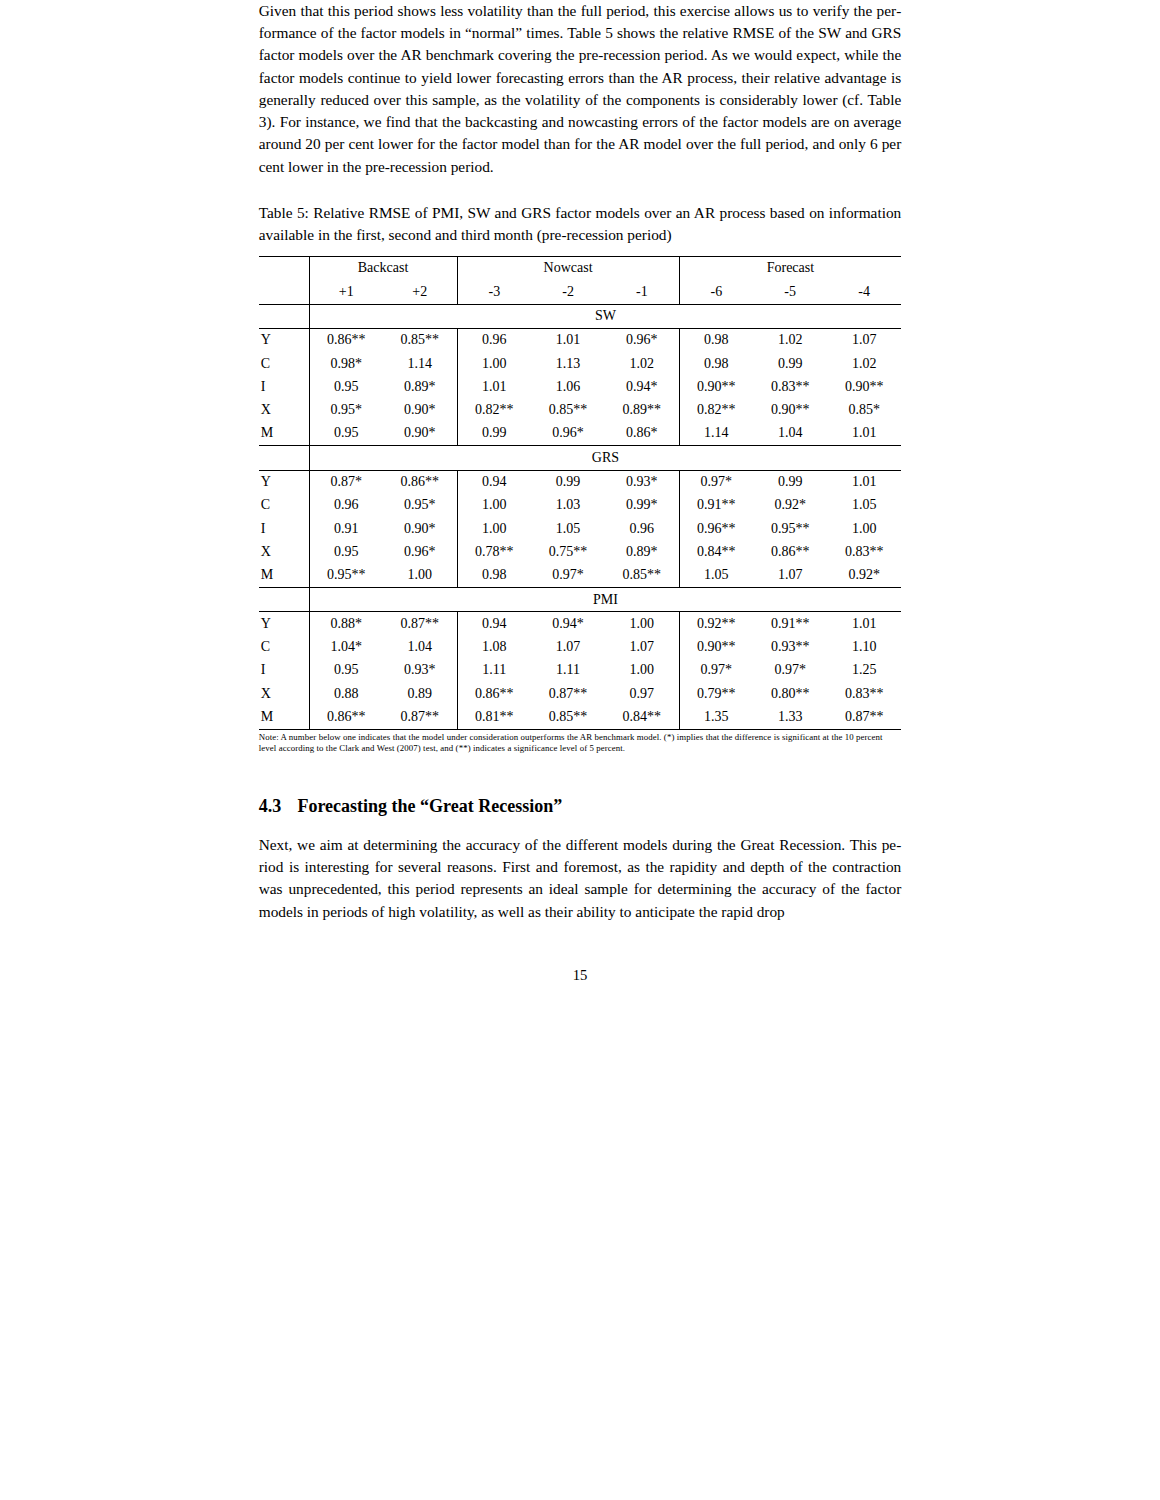Given that this period shows less volatility than the full period, this exercise allows us to verify the performance of the factor models in “normal” times. Table 5 shows the relative RMSE of the SW and GRS factor models over the AR benchmark covering the pre-recession period. As we would expect, while the factor models continue to yield lower forecasting errors than the AR process, their relative advantage is generally reduced over this sample, as the volatility of the components is considerably lower (cf. Table 3). For instance, we find that the backcasting and nowcasting errors of the factor models are on average around 20 per cent lower for the factor model than for the AR model over the full period, and only 6 per cent lower in the pre-recession period.
Table 5: Relative RMSE of PMI, SW and GRS factor models over an AR process based on information available in the first, second and third month (pre-recession period)
| | Backcast | Nowcast | Forecast |
| --- | --- | --- | --- |
| | +1 | +2 | -3 | -2 | -1 | -6 | -5 | -4 |
| | SW |
| Y | 0.86** | 0.85** | 0.96 | 1.01 | 0.96* | 0.98 | 1.02 | 1.07 |
| C | 0.98* | 1.14 | 1.00 | 1.13 | 1.02 | 0.98 | 0.99 | 1.02 |
| I | 0.95 | 0.89* | 1.01 | 1.06 | 0.94* | 0.90** | 0.83** | 0.90** |
| X | 0.95* | 0.90* | 0.82** | 0.85** | 0.89** | 0.82** | 0.90** | 0.85* |
| M | 0.95 | 0.90* | 0.99 | 0.96* | 0.86* | 1.14 | 1.04 | 1.01 |
| | GRS |
| Y | 0.87* | 0.86** | 0.94 | 0.99 | 0.93* | 0.97* | 0.99 | 1.01 |
| C | 0.96 | 0.95* | 1.00 | 1.03 | 0.99* | 0.91** | 0.92* | 1.05 |
| I | 0.91 | 0.90* | 1.00 | 1.05 | 0.96 | 0.96** | 0.95** | 1.00 |
| X | 0.95 | 0.96* | 0.78** | 0.75** | 0.89* | 0.84** | 0.86** | 0.83** |
| M | 0.95** | 1.00 | 0.98 | 0.97* | 0.85** | 1.05 | 1.07 | 0.92* |
| | PMI |
| Y | 0.88* | 0.87** | 0.94 | 0.94* | 1.00 | 0.92** | 0.91** | 1.01 |
| C | 1.04* | 1.04 | 1.08 | 1.07 | 1.07 | 0.90** | 0.93** | 1.10 |
| I | 0.95 | 0.93* | 1.11 | 1.11 | 1.00 | 0.97* | 0.97* | 1.25 |
| X | 0.88 | 0.89 | 0.86** | 0.87** | 0.97 | 0.79** | 0.80** | 0.83** |
| M | 0.86** | 0.87** | 0.81** | 0.85** | 0.84** | 1.35 | 1.33 | 0.87** |
Note: A number below one indicates that the model under consideration outperforms the AR benchmark model. (*) implies that the difference is significant at the 10 percent level according to the Clark and West (2007) test, and (**) indicates a significance level of 5 percent.
4.3 Forecasting the “Great Recession”
Next, we aim at determining the accuracy of the different models during the Great Recession. This period is interesting for several reasons. First and foremost, as the rapidity and depth of the contraction was unprecedented, this period represents an ideal sample for determining the accuracy of the factor models in periods of high volatility, as well as their ability to anticipate the rapid drop
15